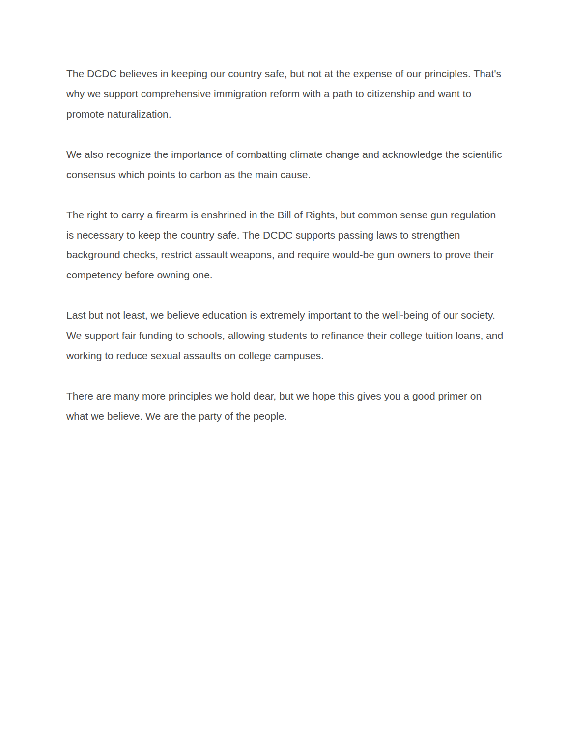The DCDC believes in keeping our country safe, but not at the expense of our principles. That's why we support comprehensive immigration reform with a path to citizenship and want to promote naturalization.
We also recognize the importance of combatting climate change and acknowledge the scientific consensus which points to carbon as the main cause.
The right to carry a firearm is enshrined in the Bill of Rights, but common sense gun regulation is necessary to keep the country safe. The DCDC supports passing laws to strengthen background checks, restrict assault weapons, and require would-be gun owners to prove their competency before owning one.
Last but not least, we believe education is extremely important to the well-being of our society. We support fair funding to schools, allowing students to refinance their college tuition loans, and working to reduce sexual assaults on college campuses.
There are many more principles we hold dear, but we hope this gives you a good primer on what we believe. We are the party of the people.